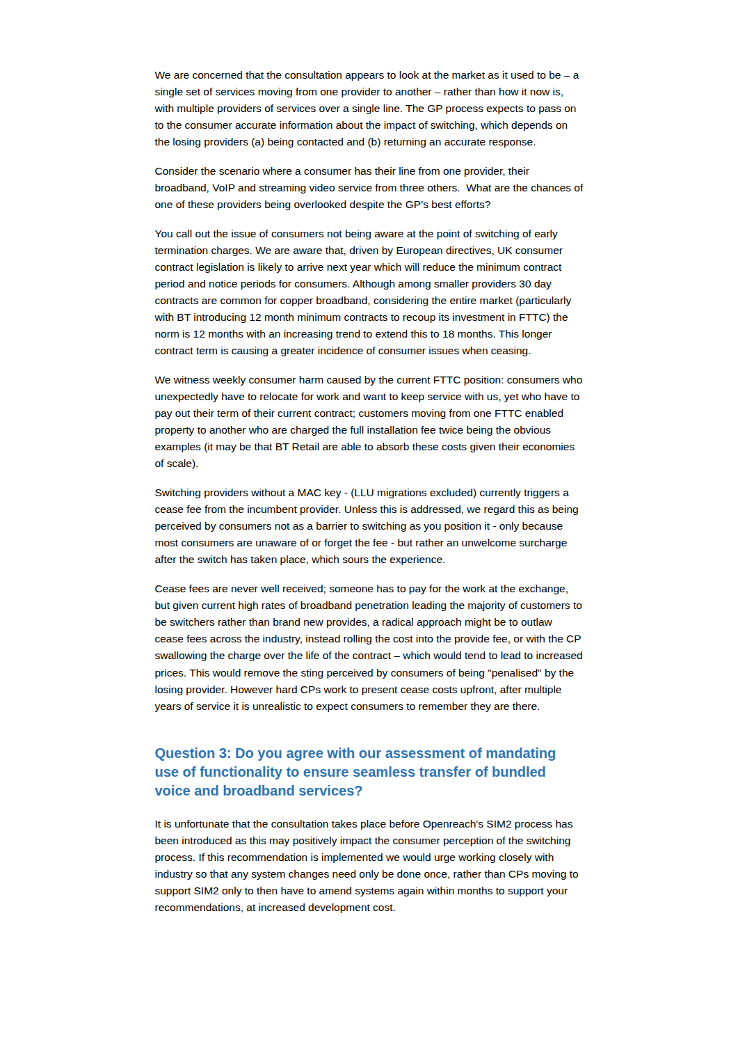We are concerned that the consultation appears to look at the market as it used to be – a single set of services moving from one provider to another – rather than how it now is, with multiple providers of services over a single line. The GP process expects to pass on to the consumer accurate information about the impact of switching, which depends on the losing providers (a) being contacted and (b) returning an accurate response.
Consider the scenario where a consumer has their line from one provider, their broadband, VoIP and streaming video service from three others. What are the chances of one of these providers being overlooked despite the GP’s best efforts?
You call out the issue of consumers not being aware at the point of switching of early termination charges. We are aware that, driven by European directives, UK consumer contract legislation is likely to arrive next year which will reduce the minimum contract period and notice periods for consumers. Although among smaller providers 30 day contracts are common for copper broadband, considering the entire market (particularly with BT introducing 12 month minimum contracts to recoup its investment in FTTC) the norm is 12 months with an increasing trend to extend this to 18 months. This longer contract term is causing a greater incidence of consumer issues when ceasing.
We witness weekly consumer harm caused by the current FTTC position: consumers who unexpectedly have to relocate for work and want to keep service with us, yet who have to pay out their term of their current contract; customers moving from one FTTC enabled property to another who are charged the full installation fee twice being the obvious examples (it may be that BT Retail are able to absorb these costs given their economies of scale).
Switching providers without a MAC key - (LLU migrations excluded) currently triggers a cease fee from the incumbent provider. Unless this is addressed, we regard this as being perceived by consumers not as a barrier to switching as you position it - only because most consumers are unaware of or forget the fee - but rather an unwelcome surcharge after the switch has taken place, which sours the experience.
Cease fees are never well received; someone has to pay for the work at the exchange, but given current high rates of broadband penetration leading the majority of customers to be switchers rather than brand new provides, a radical approach might be to outlaw cease fees across the industry, instead rolling the cost into the provide fee, or with the CP swallowing the charge over the life of the contract – which would tend to lead to increased prices. This would remove the sting perceived by consumers of being "penalised" by the losing provider. However hard CPs work to present cease costs upfront, after multiple years of service it is unrealistic to expect consumers to remember they are there.
Question 3: Do you agree with our assessment of mandating use of functionality to ensure seamless transfer of bundled voice and broadband services?
It is unfortunate that the consultation takes place before Openreach's SIM2 process has been introduced as this may positively impact the consumer perception of the switching process. If this recommendation is implemented we would urge working closely with industry so that any system changes need only be done once, rather than CPs moving to support SIM2 only to then have to amend systems again within months to support your recommendations, at increased development cost.